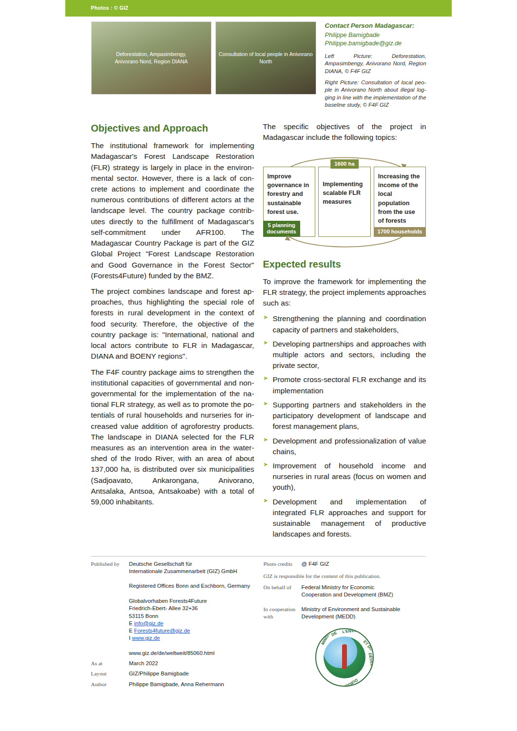Photos : © GIZ
Deforestation, Ampasimbengy,
Anivorano Nord, Region DIANA
Consultation of local people in Anivorano North
Contact Person Madagascar:
Philippe Bamigbade
Philippe.bamigbade@giz.de
Left Picture: Deforestation, Ampasimbengy, Anivorano Nord, Region DIANA, © F4F GIZ
Right Picture: Consultation of local people in Anivorano North about illegal logging in line with the implementation of the baseline study, © F4F GIZ
Objectives and Approach
The institutional framework for implementing Madagascar's Forest Landscape Restoration (FLR) strategy is largely in place in the environmental sector. However, there is a lack of concrete actions to implement and coordinate the numerous contributions of different actors at the landscape level. The country package contributes directly to the fulfillment of Madagascar's self-commitment under AFR100. The Madagascar Country Package is part of the GIZ Global Project "Forest Landscape Restoration and Good Governance in the Forest Sector" (Forests4Future) funded by the BMZ.
The project combines landscape and forest approaches, thus highlighting the special role of forests in rural development in the context of food security. Therefore, the objective of the country package is: "International, national and local actors contribute to FLR in Madagascar, DIANA and BOENY regions".
The F4F country package aims to strengthen the institutional capacities of governmental and non-governmental for the implementation of the national FLR strategy, as well as to promote the potentials of rural households and nurseries for increased value addition of agroforestry products. The landscape in DIANA selected for the FLR measures as an intervention area in the watershed of the Irodo River, with an area of about 137,000 ha, is distributed over six municipalities (Sadjoavato, Ankarongana, Anivorano, Antsalaka, Antsoa, Antsakoabe) with a total of 59,000 inhabitants.
The specific objectives of the project in Madagascar include the following topics:
Improve governance in forestry and sustainable forest use. 5 planning
documents
1600 ha Implementing scalable FLR measures
Increasing the income of the local population from the use of forests 1700 households
Expected results
To improve the framework for implementing the FLR strategy, the project implements approaches such as:
Strengthening the planning and coordination capacity of partners and stakeholders,
Developing partnerships and approaches with multiple actors and sectors, including the private sector,
Promote cross-sectoral FLR exchange and its implementation
Supporting partners and stakeholders in the participatory development of landscape and forest management plans,
Development and professionalization of value chains,
Improvement of household income and nurseries in rural areas (focus on women and youth),
Development and implementation of integrated FLR approaches and support for sustainable management of productive landscapes and forests.
| Published by | Deutsche Gesellschaft für Internationale Zusammenarbeit (GIZ) GmbH Registered Offices Bonn and Eschborn, Germany Globalvorhaben Forests4Future Friedrich-Ebert- Allee 32+36 53115 Bonn E info@giz.de E Forests4future@giz.de I www.giz.de www.giz.de/de/weltweit/85060.html |
| As at | March 2022 |
| Layout | GIZ/Philippe Bamigbade |
| Author | Philippe Bamigbade, Anna Rehermann |
| Photo credits | @ F4F GIZ |
| GIZ is responsible for the content of this publication. |
| On behalf of | Federal Ministry for Economic Cooperation and Development (BMZ) |
| In cooperation with | Ministry of Environment and Sustainable Development (MEDD) |
MINISTÈRE DE L'ENVIRONNEMENT ET DU DÉVELOPPEMENT DURABLE